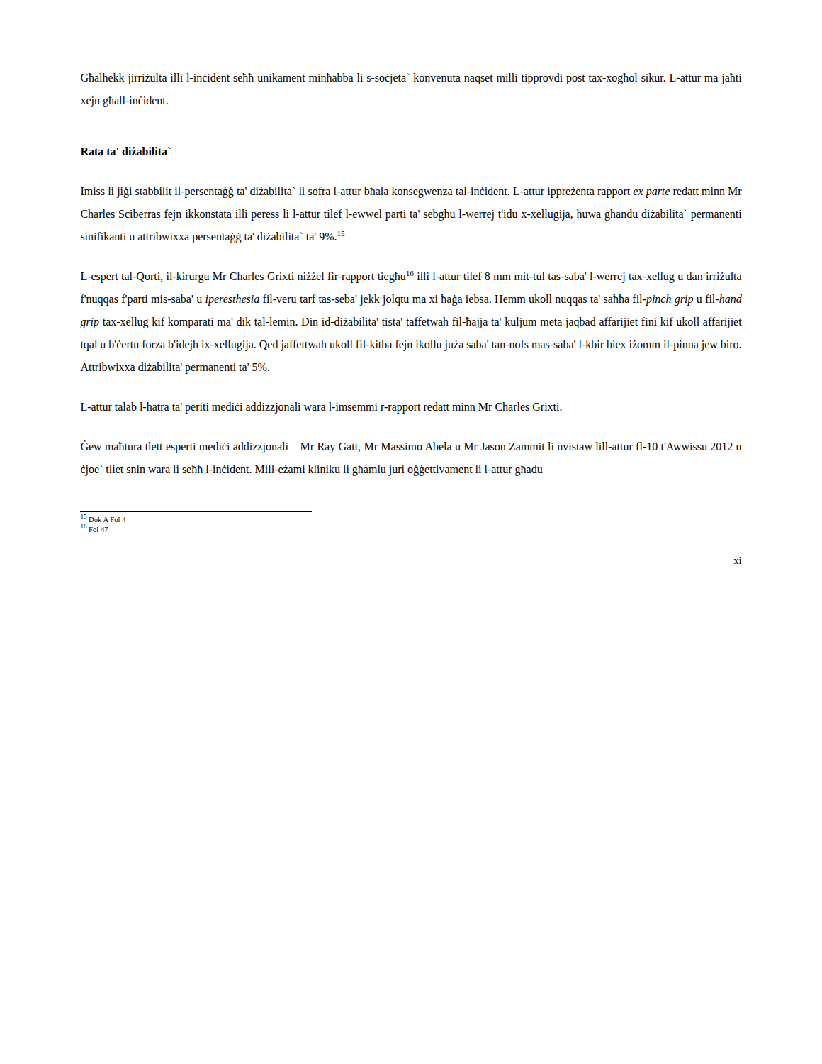Għalhekk jirriżulta illi l-inċident seħħ unikament minħabba li s-soċjeta` konvenuta naqset milli tipprovdi post tax-xogħol sikur. L-attur ma jaħti xejn għall-inċident.
Rata ta' diżabilita`
Imiss li jiġi stabbilit il-persentaġġ ta' diżabilita` li sofra l-attur bħala konsegwenza tal-inċident. L-attur ippreżenta rapport ex parte redatt minn Mr Charles Sciberras fejn ikkonstata illi peress li l-attur tilef l-ewwel parti ta' sebgħu l-werrej t'idu x-xellugija, huwa għandu diżabilita` permanenti sinifikanti u attribwixxa persentaġġ ta' diżabilita` ta' 9%.15
L-espert tal-Qorti, il-kirurgu Mr Charles Grixti niżżel fir-rapport tiegħu16 illi l-attur tilef 8 mm mit-tul tas-saba' l-werrej tax-xellug u dan irriżulta f'nuqqas f'parti mis-saba' u iperesthesia fil-veru tarf tas-seba' jekk jolqtu ma xi ħaġa iebsa. Hemm ukoll nuqqas ta' saħħa fil-pinch grip u fil-hand grip tax-xellug kif komparati ma' dik tal-lemin. Din id-diżabilita' tista' taffetwah fil-ħajja ta' kuljum meta jaqbad affarijiet fini kif ukoll affarijiet tqal u b'ċertu forza b'idejh ix-xellugija. Qed jaffettwah ukoll fil-kitba fejn ikollu juża saba' tan-nofs mas-saba' l-kbir biex iżomm il-pinna jew biro. Attribwixxa diżabilita' permanenti ta' 5%.
L-attur talab l-ħatra ta' periti mediċi addizzjonali wara l-imsemmi r-rapport redatt minn Mr Charles Grixti.
Ġew maħtura tlett esperti mediċi addizzjonali – Mr Ray Gatt, Mr Massimo Abela u Mr Jason Zammit li nvistaw lill-attur fl-10 t'Awwissu 2012 u ċjoe` tliet snin wara li seħħ l-inċident. Mill-eżami kliniku li għamlu juri oġġettivament li l-attur għadu
15 Dok A Fol 4
16 Fol 47
xi